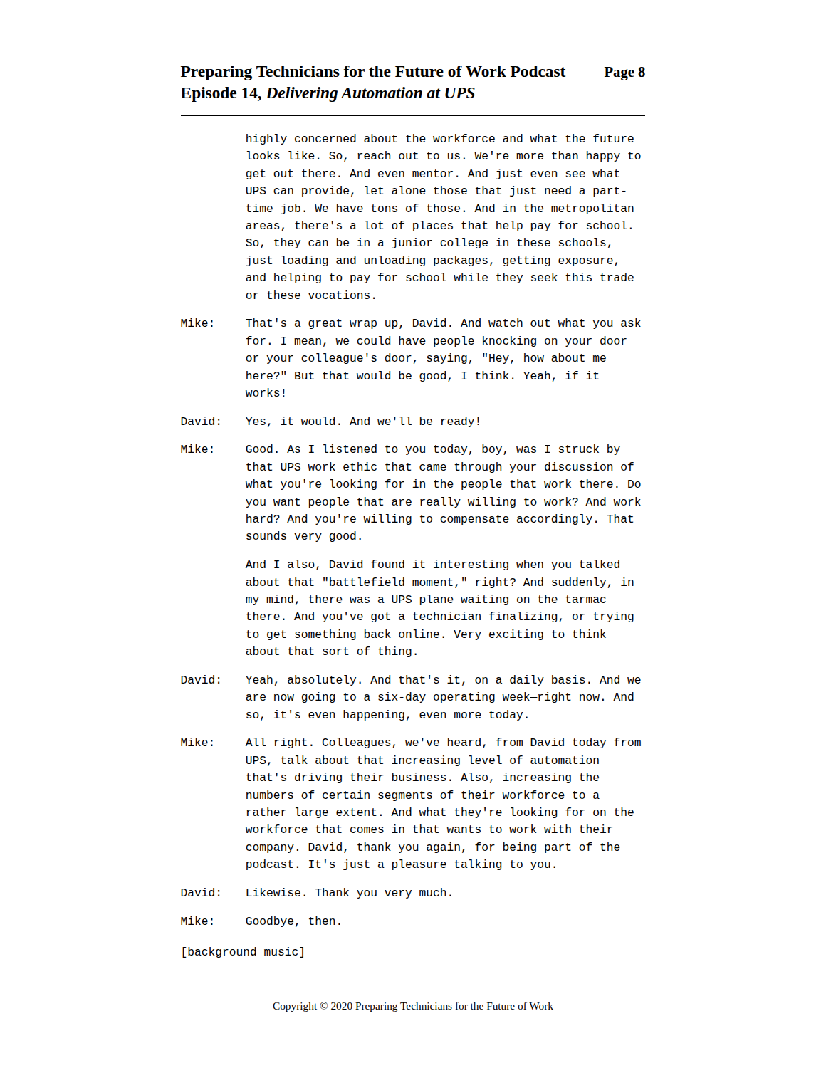Preparing Technicians for the Future of Work Podcast
Page 8
Episode 14, Delivering Automation at UPS
highly concerned about the workforce and what the future looks like. So, reach out to us. We're more than happy to get out there. And even mentor. And just even see what UPS can provide, let alone those that just need a part-time job. We have tons of those. And in the metropolitan areas, there's a lot of places that help pay for school. So, they can be in a junior college in these schools, just loading and unloading packages, getting exposure, and helping to pay for school while they seek this trade or these vocations.
Mike:
That's a great wrap up, David. And watch out what you ask for. I mean, we could have people knocking on your door or your colleague's door, saying, "Hey, how about me here?" But that would be good, I think. Yeah, if it works!
David:
Yes, it would. And we'll be ready!
Mike:
Good. As I listened to you today, boy, was I struck by that UPS work ethic that came through your discussion of what you're looking for in the people that work there. Do you want people that are really willing to work? And work hard? And you're willing to compensate accordingly. That sounds very good.
And I also, David found it interesting when you talked about that "battlefield moment," right? And suddenly, in my mind, there was a UPS plane waiting on the tarmac there. And you've got a technician finalizing, or trying to get something back online. Very exciting to think about that sort of thing.
David:
Yeah, absolutely. And that's it, on a daily basis. And we are now going to a six-day operating week—right now. And so, it's even happening, even more today.
Mike:
All right. Colleagues, we've heard, from David today from UPS, talk about that increasing level of automation that's driving their business. Also, increasing the numbers of certain segments of their workforce to a rather large extent. And what they're looking for on the workforce that comes in that wants to work with their company. David, thank you again, for being part of the podcast. It's just a pleasure talking to you.
David:
Likewise. Thank you very much.
Mike:
Goodbye, then.
[background music]
Copyright © 2020 Preparing Technicians for the Future of Work